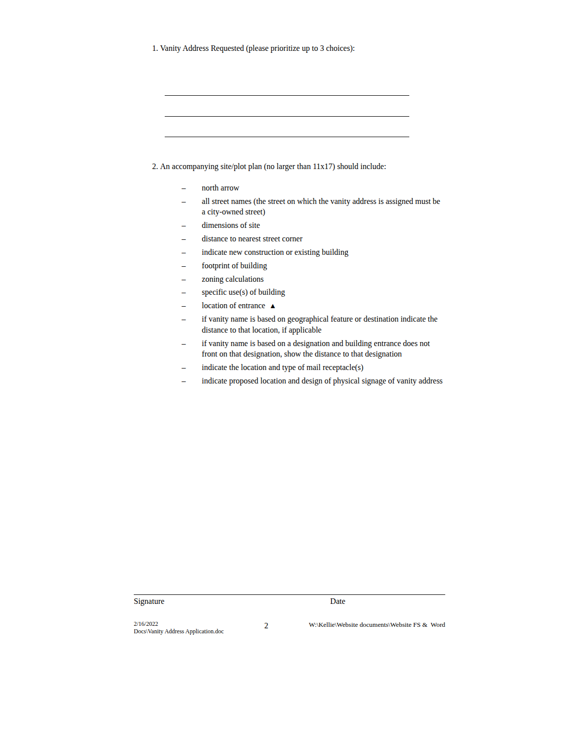Vanity Address Requested (please prioritize up to 3 choices):
An accompanying site/plot plan (no larger than 11x17) should include:
north arrow
all street names (the street on which the vanity address is assigned must be a city-owned street)
dimensions of site
distance to nearest street corner
indicate new construction or existing building
footprint of building
zoning calculations
specific use(s) of building
location of entrance ▲
if vanity name is based on geographical feature or destination indicate the distance to that location, if applicable
if vanity name is based on a designation and building entrance does not front on that designation, show the distance to that designation
indicate the location and type of mail receptacle(s)
indicate proposed location and design of physical signage of vanity address
Signature
Date
2/16/2022
Docs\Vanity Address Application.doc
2
W:\Kellie\Website documents\Website FS & Word